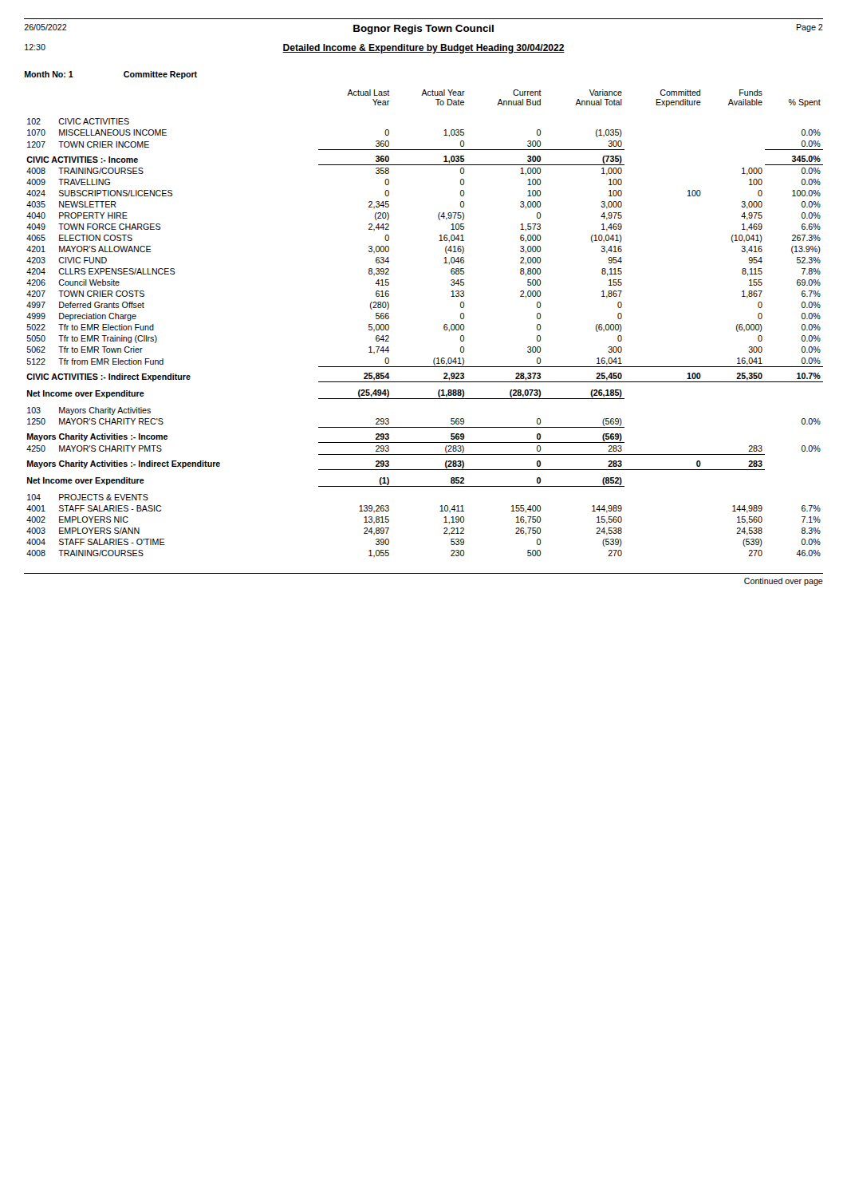26/05/2022
Bognor Regis Town Council
Page 2
12:30
Detailed Income & Expenditure by Budget Heading 30/04/2022
Month No: 1 Committee Report
| | Actual Last Year | Actual Year To Date | Current Annual Bud | Variance Annual Total | Committed Expenditure | Funds Available | % Spent |
| --- | --- | --- | --- | --- | --- | --- | --- |
| 102 | CIVIC ACTIVITIES | |
| 1070 | MISCELLANEOUS INCOME | 0 | 1,035 | 0 | (1,035) | | | 0.0% |
| 1207 | TOWN CRIER INCOME | 360 | 0 | 300 | 300 | | | 0.0% |
| CIVIC ACTIVITIES :- Income | 360 | 1,035 | 300 | (735) | | | 345.0% |
| 4008 | TRAINING/COURSES | 358 | 0 | 1,000 | 1,000 | | 1,000 | 0.0% |
| 4009 | TRAVELLING | 0 | 0 | 100 | 100 | | 100 | 0.0% |
| 4024 | SUBSCRIPTIONS/LICENCES | 0 | 0 | 100 | 100 | 100 | 0 | 100.0% |
| 4035 | NEWSLETTER | 2,345 | 0 | 3,000 | 3,000 | | 3,000 | 0.0% |
| 4040 | PROPERTY HIRE | (20) | (4,975) | 0 | 4,975 | | 4,975 | 0.0% |
| 4049 | TOWN FORCE CHARGES | 2,442 | 105 | 1,573 | 1,469 | | 1,469 | 6.6% |
| 4065 | ELECTION COSTS | 0 | 16,041 | 6,000 | (10,041) | | (10,041) | 267.3% |
| 4201 | MAYOR'S ALLOWANCE | 3,000 | (416) | 3,000 | 3,416 | | 3,416 | (13.9%) |
| 4203 | CIVIC FUND | 634 | 1,046 | 2,000 | 954 | | 954 | 52.3% |
| 4204 | CLLRS EXPENSES/ALLNCES | 8,392 | 685 | 8,800 | 8,115 | | 8,115 | 7.8% |
| 4206 | Council Website | 415 | 345 | 500 | 155 | | 155 | 69.0% |
| 4207 | TOWN CRIER COSTS | 616 | 133 | 2,000 | 1,867 | | 1,867 | 6.7% |
| 4997 | Deferred Grants Offset | (280) | 0 | 0 | 0 | | 0 | 0.0% |
| 4999 | Depreciation Charge | 566 | 0 | 0 | 0 | | 0 | 0.0% |
| 5022 | Tfr to EMR Election Fund | 5,000 | 6,000 | 0 | (6,000) | | (6,000) | 0.0% |
| 5050 | Tfr to EMR Training (Cllrs) | 642 | 0 | 0 | 0 | | 0 | 0.0% |
| 5062 | Tfr to EMR Town Crier | 1,744 | 0 | 300 | 300 | | 300 | 0.0% |
| 5122 | Tfr from EMR Election Fund | 0 | (16,041) | 0 | 16,041 | | 16,041 | 0.0% |
| CIVIC ACTIVITIES :- Indirect Expenditure | 25,854 | 2,923 | 28,373 | 25,450 | 100 | 25,350 | 10.7% |
| Net Income over Expenditure | (25,494) | (1,888) | (28,073) | (26,185) | | | |
| 103 | Mayors Charity Activities | |
| 1250 | MAYOR'S CHARITY REC'S | 293 | 569 | 0 | (569) | | | 0.0% |
| Mayors Charity Activities :- Income | 293 | 569 | 0 | (569) | | | |
| 4250 | MAYOR'S CHARITY PMTS | 293 | (283) | 0 | 283 | | 283 | 0.0% |
| Mayors Charity Activities :- Indirect Expenditure | 293 | (283) | 0 | 283 | 0 | 283 | |
| Net Income over Expenditure | (1) | 852 | 0 | (852) | | | |
| 104 | PROJECTS & EVENTS | |
| 4001 | STAFF SALARIES - BASIC | 139,263 | 10,411 | 155,400 | 144,989 | | 144,989 | 6.7% |
| 4002 | EMPLOYERS NIC | 13,815 | 1,190 | 16,750 | 15,560 | | 15,560 | 7.1% |
| 4003 | EMPLOYERS S/ANN | 24,897 | 2,212 | 26,750 | 24,538 | | 24,538 | 8.3% |
| 4004 | STAFF SALARIES - O'TIME | 390 | 539 | 0 | (539) | | (539) | 0.0% |
| 4008 | TRAINING/COURSES | 1,055 | 230 | 500 | 270 | | 270 | 46.0% |
Continued over page